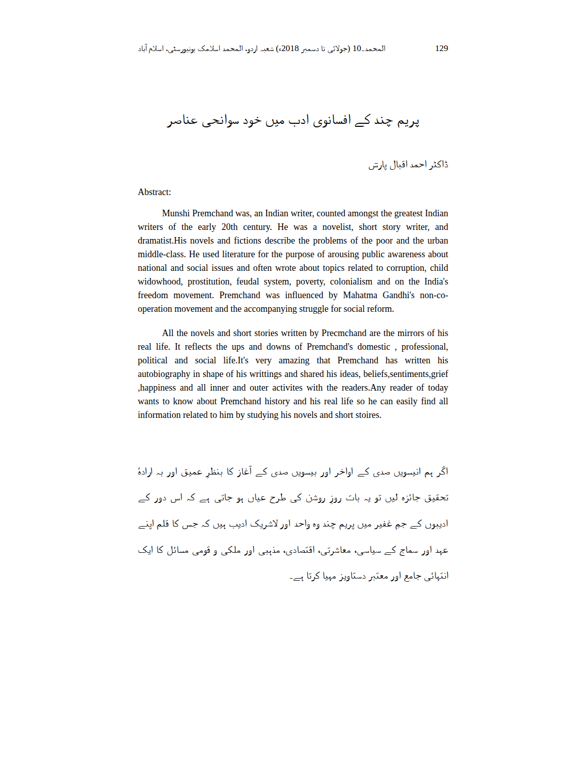129 المحمد۔10 (جولائی تا دسمبر 2018ء) شعبہ اردو، المحمد اسلامک یونیورسٹی، اسلام آباد
پریم چند کے افسانوی ادب میں خود سوانحی عناصر
ڈاکٹر احمد اقبال پارسؔ
Abstract:
Munshi Premchand was, an Indian writer, counted amongst the greatest Indian writers of the early 20th century. He was a novelist, short story writer, and dramatist.His novels and fictions describe the problems of the poor and the urban middle-class. He used literature for the purpose of arousing public awareness about national and social issues and often wrote about topics related to corruption, child widowhood, prostitution, feudal system, poverty, colonialism and on the India's freedom movement. Premchand was influenced by Mahatma Gandhi's non-co-operation movement and the accompanying struggle for social reform.
All the novels and short stories written by Precmchand are the mirrors of his real life. It reflects the ups and downs of Premchand's domestic , professional, political and social life.It's very amazing that Premchand has written his autobiography in shape of his writtings and shared his ideas, beliefs,sentiments,grief ,happiness and all inner and outer activites with the readers.Any reader of today wants to know about Premchand history and his real life so he can easily find all information related to him by studying his novels and short stoires.
اگر ہم انیسویں صدی کے اواخر اور بیسویں صدی کے آغاز کا بنظرِ عمیق اور بہ ارادۂ تحقیق جائزہ لیں تو یہ بات روزِ روشن کی طرح عیاں ہو جاتی ہے کہ اس دور کے ادیبوں کے جمِ غفیر میں پریم چند وہ واحد اور لاشریک ادیب ہیں کہ جس کا قلم اپنے عہد اور سماج کے سیاسی، معاشرتی، اقتصادی، مذہبی اور ملکی و قومی مسائل کا ایک انتہائی جامع اور معتبر دستاویز مہیا کرتا ہے۔